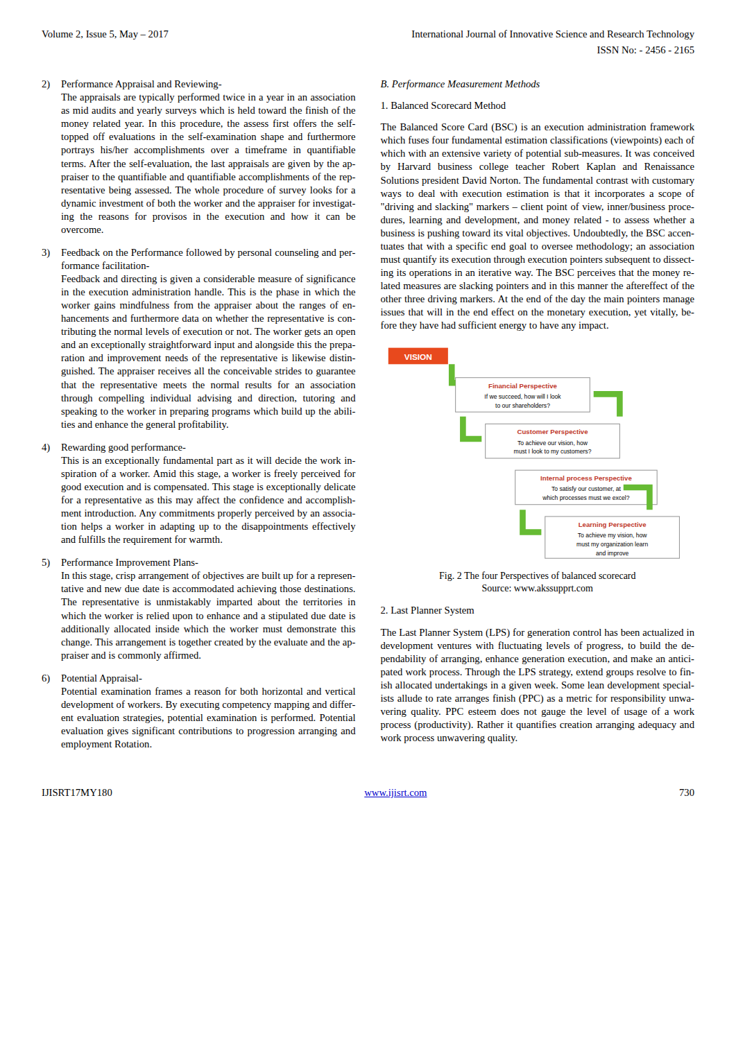Volume 2, Issue 5, May – 2017
International Journal of Innovative Science and Research Technology
ISSN No: - 2456 - 2165
2)
Performance Appraisal and Reviewing-
The appraisals are typically performed twice in a year in an association as mid audits and yearly surveys which is held toward the finish of the money related year. In this procedure, the assess first offers the self-topped off evaluations in the self-examination shape and furthermore portrays his/her accomplishments over a timeframe in quantifiable terms. After the self-evaluation, the last appraisals are given by the appraiser to the quantifiable and quantifiable accomplishments of the representative being assessed. The whole procedure of survey looks for a dynamic investment of both the worker and the appraiser for investigating the reasons for provisos in the execution and how it can be overcome.
3)
Feedback on the Performance followed by personal counseling and performance facilitation-
Feedback and directing is given a considerable measure of significance in the execution administration handle. This is the phase in which the worker gains mindfulness from the appraiser about the ranges of enhancements and furthermore data on whether the representative is contributing the normal levels of execution or not. The worker gets an open and an exceptionally straightforward input and alongside this the preparation and improvement needs of the representative is likewise distinguished. The appraiser receives all the conceivable strides to guarantee that the representative meets the normal results for an association through compelling individual advising and direction, tutoring and speaking to the worker in preparing programs which build up the abilities and enhance the general profitability.
4)
Rewarding good performance-
This is an exceptionally fundamental part as it will decide the work inspiration of a worker. Amid this stage, a worker is freely perceived for good execution and is compensated. This stage is exceptionally delicate for a representative as this may affect the confidence and accomplishment introduction. Any commitments properly perceived by an association helps a worker in adapting up to the disappointments effectively and fulfills the requirement for warmth.
5)
Performance Improvement Plans-
In this stage, crisp arrangement of objectives are built up for a representative and new due date is accommodated achieving those destinations. The representative is unmistakably imparted about the territories in which the worker is relied upon to enhance and a stipulated due date is additionally allocated inside which the worker must demonstrate this change. This arrangement is together created by the evaluate and the appraiser and is commonly affirmed.
6)
Potential Appraisal-
Potential examination frames a reason for both horizontal and vertical development of workers. By executing competency mapping and different evaluation strategies, potential examination is performed. Potential evaluation gives significant contributions to progression arranging and employment Rotation.
B. Performance Measurement Methods
1. Balanced Scorecard Method
The Balanced Score Card (BSC) is an execution administration framework which fuses four fundamental estimation classifications (viewpoints) each of which with an extensive variety of potential sub-measures. It was conceived by Harvard business college teacher Robert Kaplan and Renaissance Solutions president David Norton. The fundamental contrast with customary ways to deal with execution estimation is that it incorporates a scope of "driving and slacking" markers – client point of view, inner/business procedures, learning and development, and money related - to assess whether a business is pushing toward its vital objectives. Undoubtedly, the BSC accentuates that with a specific end goal to oversee methodology; an association must quantify its execution through execution pointers subsequent to dissecting its operations in an iterative way. The BSC perceives that the money related measures are slacking pointers and in this manner the aftereffect of the other three driving markers. At the end of the day the main pointers manage issues that will in the end effect on the monetary execution, yet vitally, before they have had sufficient energy to have any impact.
Fig. 2 The four Perspectives of balanced scorecard
Source: www.akssupprt.com
2. Last Planner System
The Last Planner System (LPS) for generation control has been actualized in development ventures with fluctuating levels of progress, to build the dependability of arranging, enhance generation execution, and make an anticipated work process. Through the LPS strategy, extend groups resolve to finish allocated undertakings in a given week. Some lean development specialists allude to rate arranges finish (PPC) as a metric for responsibility unwavering quality. PPC esteem does not gauge the level of usage of a work process (productivity). Rather it quantifies creation arranging adequacy and work process unwavering quality.
IJISRT17MY180
www.ijisrt.com
730